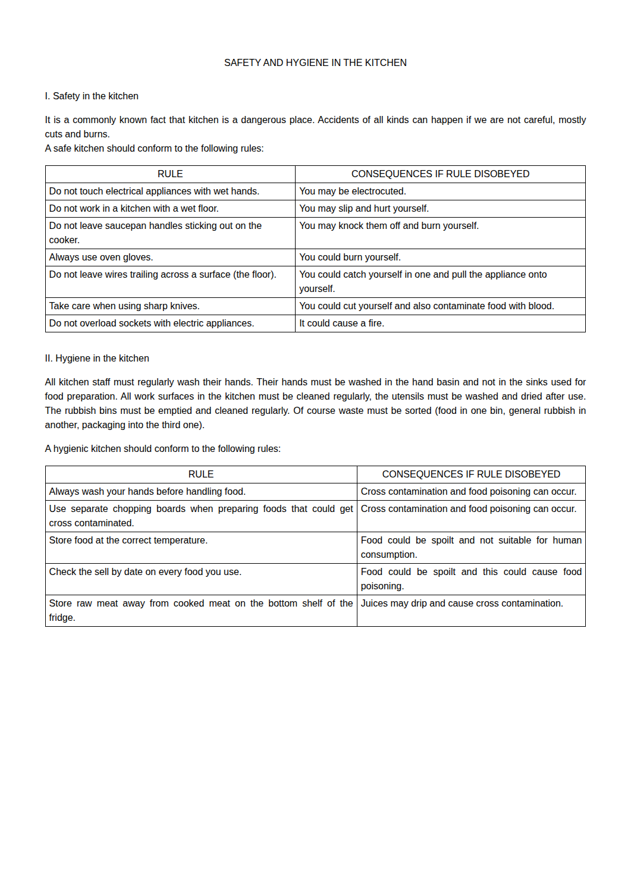SAFETY AND HYGIENE IN THE KITCHEN
I. Safety in the kitchen
It is a commonly known fact that kitchen is a dangerous place. Accidents of all kinds can happen if we are not careful, mostly cuts and burns.
A safe kitchen should conform to the following rules:
| RULE | CONSEQUENCES IF RULE DISOBEYED |
| --- | --- |
| Do not touch electrical appliances with wet hands. | You may be electrocuted. |
| Do not work in a kitchen with a wet floor. | You may slip and hurt yourself. |
| Do not leave saucepan handles sticking out on the cooker. | You may knock them off and burn yourself. |
| Always use oven gloves. | You could burn yourself. |
| Do not leave wires trailing across a surface (the floor). | You could catch yourself in one and pull the appliance onto yourself. |
| Take care when using sharp knives. | You could cut yourself and also contaminate food with blood. |
| Do not overload sockets with electric appliances. | It could cause a fire. |
II. Hygiene in the kitchen
All kitchen staff must regularly wash their hands. Their hands must be washed in the hand basin and not in the sinks used for food preparation. All work surfaces in the kitchen must be cleaned regularly, the utensils must be washed and dried after use. The rubbish bins must be emptied and cleaned regularly. Of course waste must be sorted (food in one bin, general rubbish in another, packaging into the third one).
A hygienic kitchen should conform to the following rules:
| RULE | CONSEQUENCES IF RULE DISOBEYED |
| --- | --- |
| Always wash your hands before handling food. | Cross contamination and food poisoning can occur. |
| Use separate chopping boards when preparing foods that could get cross contaminated. | Cross contamination and food poisoning can occur. |
| Store food at the correct temperature. | Food could be spoilt and not suitable for human consumption. |
| Check the sell by date on every food you use. | Food could be spoilt and this could cause food poisoning. |
| Store raw meat away from cooked meat on the bottom shelf of the fridge. | Juices may drip and cause cross contamination. |